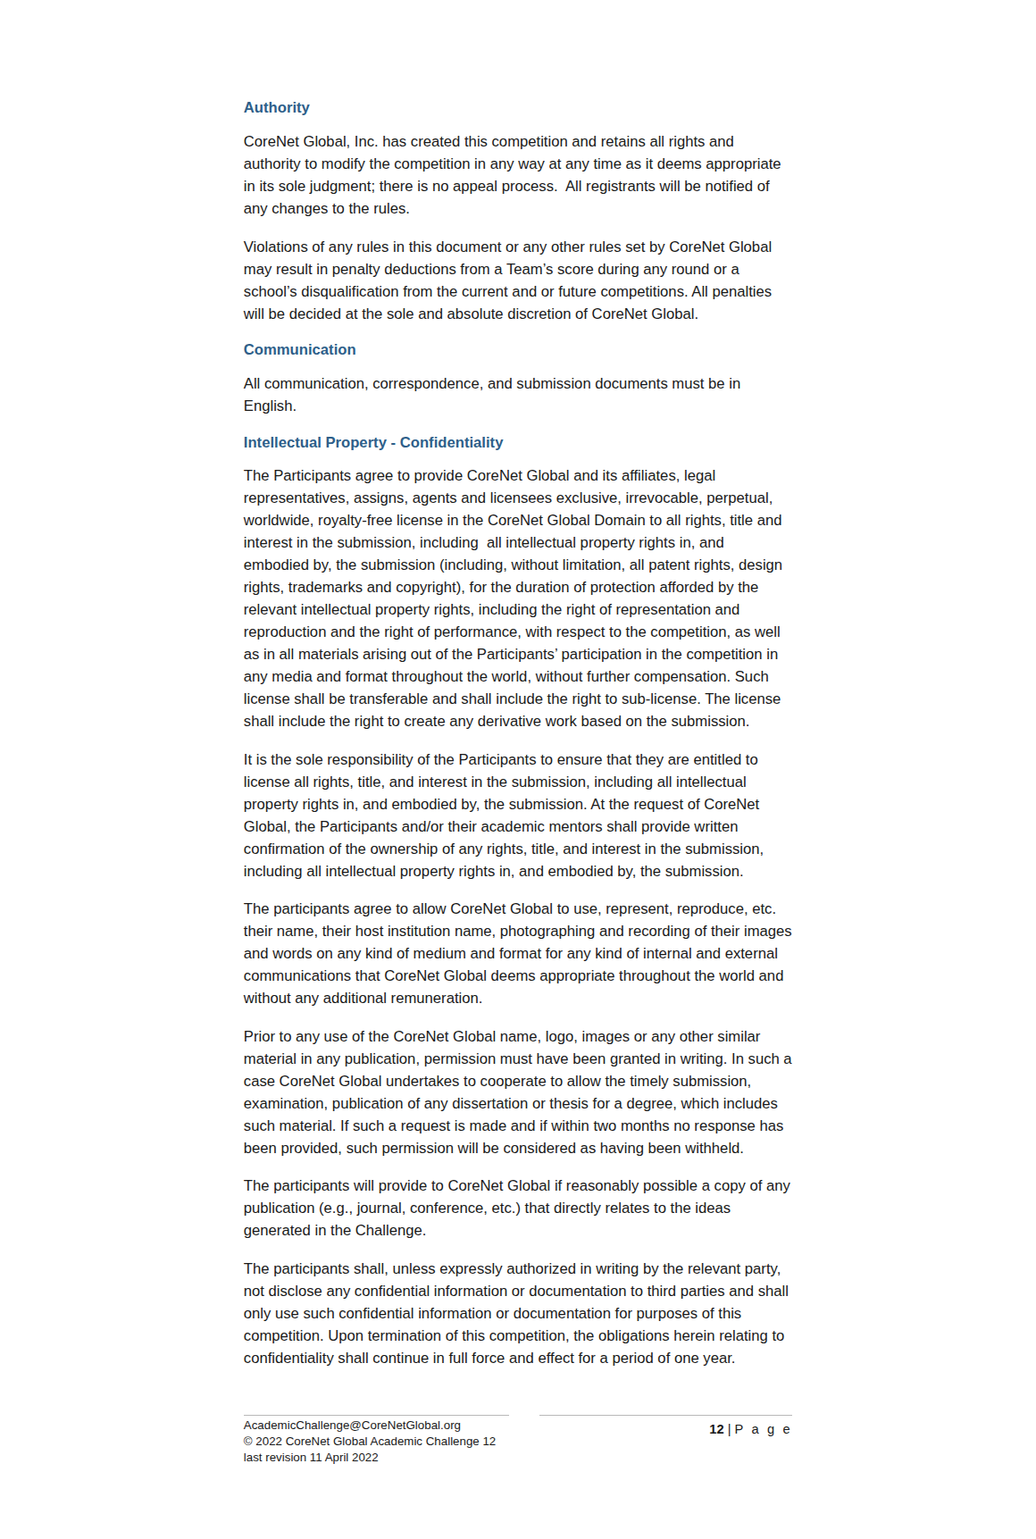Authority
CoreNet Global, Inc. has created this competition and retains all rights and authority to modify the competition in any way at any time as it deems appropriate in its sole judgment; there is no appeal process. All registrants will be notified of any changes to the rules.
Violations of any rules in this document or any other rules set by CoreNet Global may result in penalty deductions from a Team’s score during any round or a school’s disqualification from the current and or future competitions. All penalties will be decided at the sole and absolute discretion of CoreNet Global.
Communication
All communication, correspondence, and submission documents must be in English.
Intellectual Property - Confidentiality
The Participants agree to provide CoreNet Global and its affiliates, legal representatives, assigns, agents and licensees exclusive, irrevocable, perpetual, worldwide, royalty-free license in the CoreNet Global Domain to all rights, title and interest in the submission, including all intellectual property rights in, and embodied by, the submission (including, without limitation, all patent rights, design rights, trademarks and copyright), for the duration of protection afforded by the relevant intellectual property rights, including the right of representation and reproduction and the right of performance, with respect to the competition, as well as in all materials arising out of the Participants’ participation in the competition in any media and format throughout the world, without further compensation. Such license shall be transferable and shall include the right to sub-license. The license shall include the right to create any derivative work based on the submission.
It is the sole responsibility of the Participants to ensure that they are entitled to license all rights, title, and interest in the submission, including all intellectual property rights in, and embodied by, the submission. At the request of CoreNet Global, the Participants and/or their academic mentors shall provide written confirmation of the ownership of any rights, title, and interest in the submission, including all intellectual property rights in, and embodied by, the submission.
The participants agree to allow CoreNet Global to use, represent, reproduce, etc. their name, their host institution name, photographing and recording of their images and words on any kind of medium and format for any kind of internal and external communications that CoreNet Global deems appropriate throughout the world and without any additional remuneration.
Prior to any use of the CoreNet Global name, logo, images or any other similar material in any publication, permission must have been granted in writing. In such a case CoreNet Global undertakes to cooperate to allow the timely submission, examination, publication of any dissertation or thesis for a degree, which includes such material. If such a request is made and if within two months no response has been provided, such permission will be considered as having been withheld.
The participants will provide to CoreNet Global if reasonably possible a copy of any publication (e.g., journal, conference, etc.) that directly relates to the ideas generated in the Challenge.
The participants shall, unless expressly authorized in writing by the relevant party, not disclose any confidential information or documentation to third parties and shall only use such confidential information or documentation for purposes of this competition. Upon termination of this competition, the obligations herein relating to confidentiality shall continue in full force and effect for a period of one year.
AcademicChallenge@CoreNetGlobal.org
© 2022 CoreNet Global Academic Challenge 12
last revision 11 April 2022
12 | P a g e